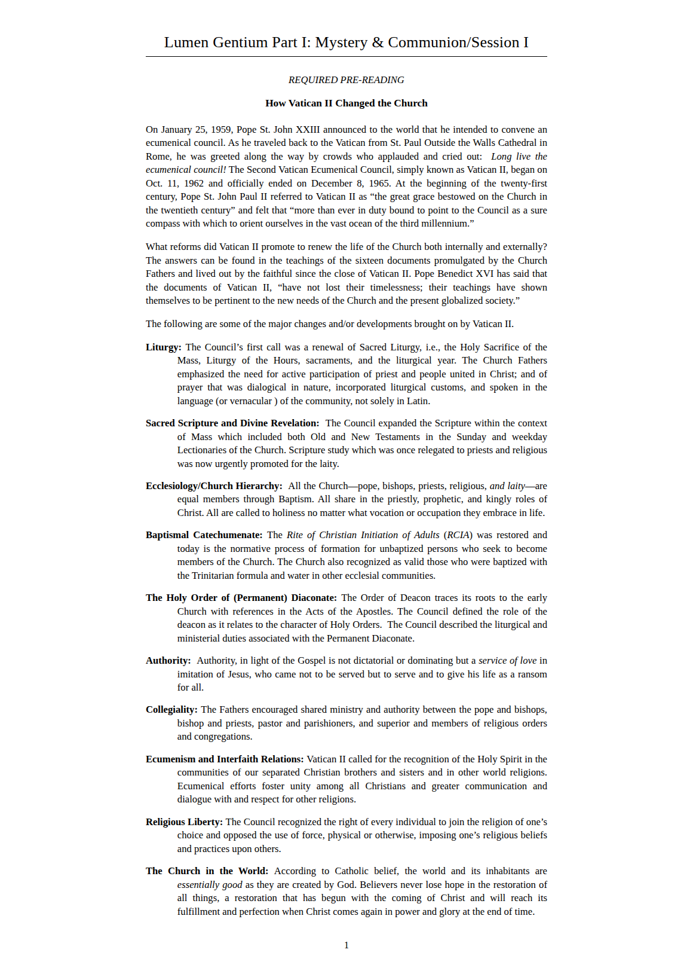Lumen Gentium Part I: Mystery & Communion/Session I
REQUIRED PRE-READING
How Vatican II Changed the Church
On January 25, 1959, Pope St. John XXIII announced to the world that he intended to convene an ecumenical council. As he traveled back to the Vatican from St. Paul Outside the Walls Cathedral in Rome, he was greeted along the way by crowds who applauded and cried out: Long live the ecumenical council! The Second Vatican Ecumenical Council, simply known as Vatican II, began on Oct. 11, 1962 and officially ended on December 8, 1965. At the beginning of the twenty-first century, Pope St. John Paul II referred to Vatican II as “the great grace bestowed on the Church in the twentieth century” and felt that “more than ever in duty bound to point to the Council as a sure compass with which to orient ourselves in the vast ocean of the third millennium.”
What reforms did Vatican II promote to renew the life of the Church both internally and externally? The answers can be found in the teachings of the sixteen documents promulgated by the Church Fathers and lived out by the faithful since the close of Vatican II. Pope Benedict XVI has said that the documents of Vatican II, “have not lost their timelessness; their teachings have shown themselves to be pertinent to the new needs of the Church and the present globalized society.”
The following are some of the major changes and/or developments brought on by Vatican II.
Liturgy:
The Council’s first call was a renewal of Sacred Liturgy, i.e., the Holy Sacrifice of the Mass, Liturgy of the Hours, sacraments, and the liturgical year. The Church Fathers emphasized the need for active participation of priest and people united in Christ; and of prayer that was dialogical in nature, incorporated liturgical customs, and spoken in the language (or vernacular ) of the community, not solely in Latin.
Sacred Scripture and Divine Revelation:
The Council expanded the Scripture within the context of Mass which included both Old and New Testaments in the Sunday and weekday Lectionaries of the Church. Scripture study which was once relegated to priests and religious was now urgently promoted for the laity.
Ecclesiology/Church Hierarchy:
All the Church—pope, bishops, priests, religious, and laity—are equal members through Baptism. All share in the priestly, prophetic, and kingly roles of Christ. All are called to holiness no matter what vocation or occupation they embrace in life.
Baptismal Catechumenate:
The Rite of Christian Initiation of Adults (RCIA) was restored and today is the normative process of formation for unbaptized persons who seek to become members of the Church. The Church also recognized as valid those who were baptized with the Trinitarian formula and water in other ecclesial communities.
The Holy Order of (Permanent) Diaconate:
The Order of Deacon traces its roots to the early Church with references in the Acts of the Apostles. The Council defined the role of the deacon as it relates to the character of Holy Orders. The Council described the liturgical and ministerial duties associated with the Permanent Diaconate.
Authority:
Authority, in light of the Gospel is not dictatorial or dominating but a service of love in imitation of Jesus, who came not to be served but to serve and to give his life as a ransom for all.
Collegiality:
The Fathers encouraged shared ministry and authority between the pope and bishops, bishop and priests, pastor and parishioners, and superior and members of religious orders and congregations.
Ecumenism and Interfaith Relations:
Vatican II called for the recognition of the Holy Spirit in the communities of our separated Christian brothers and sisters and in other world religions. Ecumenical efforts foster unity among all Christians and greater communication and dialogue with and respect for other religions.
Religious Liberty:
The Council recognized the right of every individual to join the religion of one’s choice and opposed the use of force, physical or otherwise, imposing one’s religious beliefs and practices upon others.
The Church in the World:
According to Catholic belief, the world and its inhabitants are essentially good as they are created by God. Believers never lose hope in the restoration of all things, a restoration that has begun with the coming of Christ and will reach its fulfillment and perfection when Christ comes again in power and glory at the end of time.
1